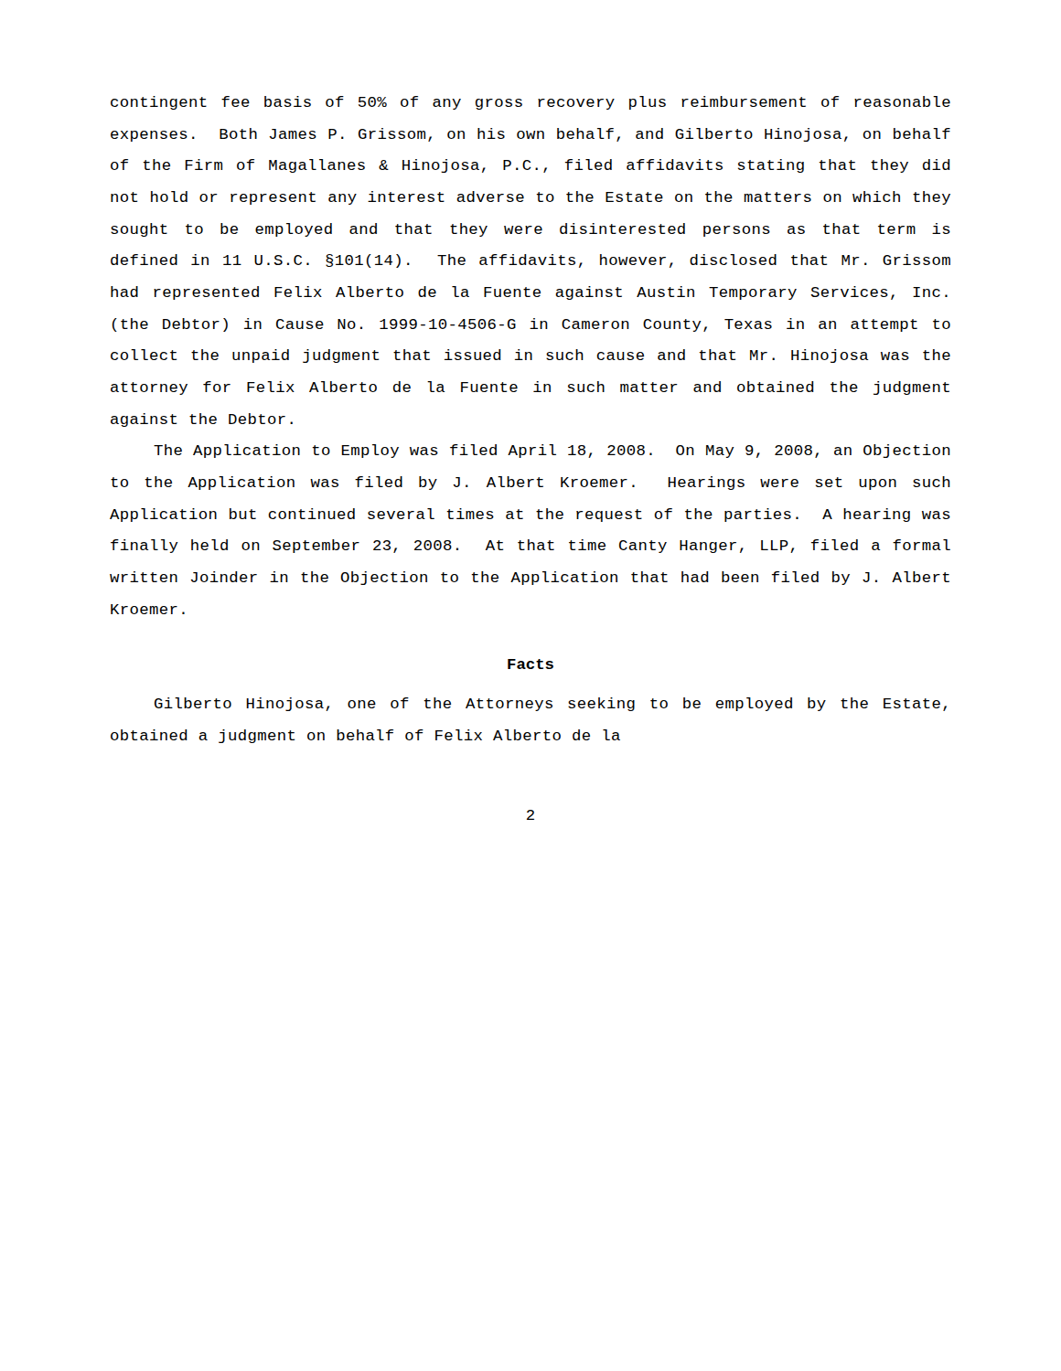contingent fee basis of 50% of any gross recovery plus reimbursement of reasonable expenses. Both James P. Grissom, on his own behalf, and Gilberto Hinojosa, on behalf of the Firm of Magallanes & Hinojosa, P.C., filed affidavits stating that they did not hold or represent any interest adverse to the Estate on the matters on which they sought to be employed and that they were disinterested persons as that term is defined in 11 U.S.C. §101(14). The affidavits, however, disclosed that Mr. Grissom had represented Felix Alberto de la Fuente against Austin Temporary Services, Inc. (the Debtor) in Cause No. 1999-10-4506-G in Cameron County, Texas in an attempt to collect the unpaid judgment that issued in such cause and that Mr. Hinojosa was the attorney for Felix Alberto de la Fuente in such matter and obtained the judgment against the Debtor.
The Application to Employ was filed April 18, 2008. On May 9, 2008, an Objection to the Application was filed by J. Albert Kroemer. Hearings were set upon such Application but continued several times at the request of the parties. A hearing was finally held on September 23, 2008. At that time Canty Hanger, LLP, filed a formal written Joinder in the Objection to the Application that had been filed by J. Albert Kroemer.
Facts
Gilberto Hinojosa, one of the Attorneys seeking to be employed by the Estate, obtained a judgment on behalf of Felix Alberto de la
2